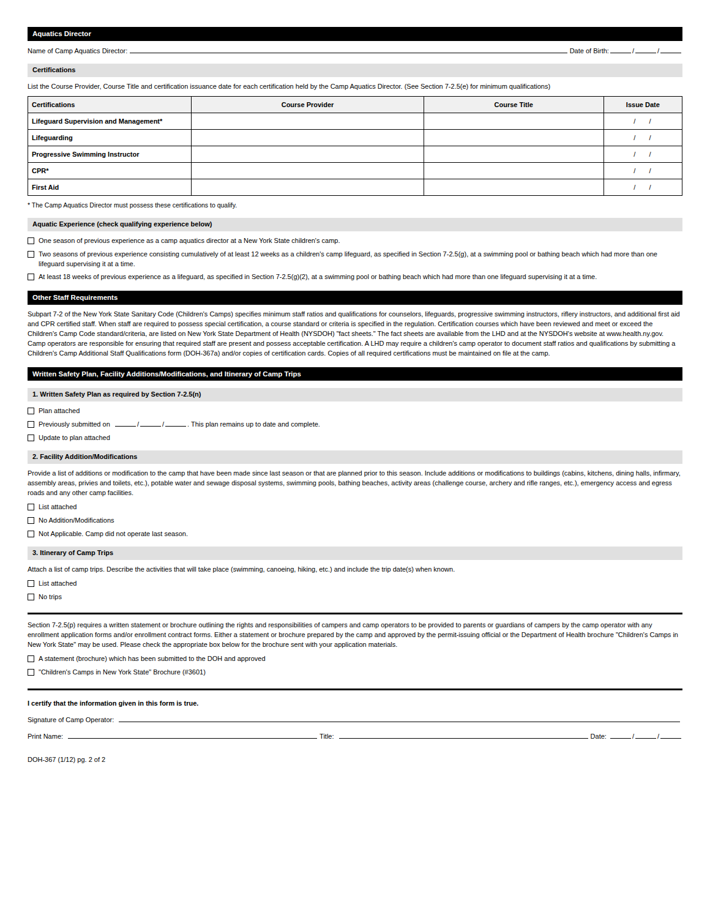Aquatics Director
Name of Camp Aquatics Director: Date of Birth: / /
Certifications
List the Course Provider, Course Title and certification issuance date for each certification held by the Camp Aquatics Director. (See Section 7-2.5(e) for minimum qualifications)
| Certifications | Course Provider | Course Title | Issue Date |
| --- | --- | --- | --- |
| Lifeguard Supervision and Management* | | | / / |
| Lifeguarding | | | / / |
| Progressive Swimming Instructor | | | / / |
| CPR* | | | / / |
| First Aid | | | / / |
* The Camp Aquatics Director must possess these certifications to qualify.
Aquatic Experience (check qualifying experience below)
One season of previous experience as a camp aquatics director at a New York State children's camp.
Two seasons of previous experience consisting cumulatively of at least 12 weeks as a children's camp lifeguard, as specified in Section 7-2.5(g), at a swimming pool or bathing beach which had more than one lifeguard supervising it at a time.
At least 18 weeks of previous experience as a lifeguard, as specified in Section 7-2.5(g)(2), at a swimming pool or bathing beach which had more than one lifeguard supervising it at a time.
Other Staff Requirements
Subpart 7-2 of the New York State Sanitary Code (Children's Camps) specifies minimum staff ratios and qualifications for counselors, lifeguards, progressive swimming instructors, riflery instructors, and additional first aid and CPR certified staff. When staff are required to possess special certification, a course standard or criteria is specified in the regulation. Certification courses which have been reviewed and meet or exceed the Children's Camp Code standard/criteria, are listed on New York State Department of Health (NYSDOH) "fact sheets." The fact sheets are available from the LHD and at the NYSDOH's website at www.health.ny.gov. Camp operators are responsible for ensuring that required staff are present and possess acceptable certification. A LHD may require a children's camp operator to document staff ratios and qualifications by submitting a Children's Camp Additional Staff Qualifications form (DOH-367a) and/or copies of certification cards. Copies of all required certifications must be maintained on file at the camp.
Written Safety Plan, Facility Additions/Modifications, and Itinerary of Camp Trips
1. Written Safety Plan as required by Section 7-2.5(n)
Plan attached
Previously submitted on / / . This plan remains up to date and complete.
Update to plan attached
2. Facility Addition/Modifications
Provide a list of additions or modification to the camp that have been made since last season or that are planned prior to this season. Include additions or modifications to buildings (cabins, kitchens, dining halls, infirmary, assembly areas, privies and toilets, etc.), potable water and sewage disposal systems, swimming pools, bathing beaches, activity areas (challenge course, archery and rifle ranges, etc.), emergency access and egress roads and any other camp facilities.
List attached
No Addition/Modifications
Not Applicable. Camp did not operate last season.
3. Itinerary of Camp Trips
Attach a list of camp trips. Describe the activities that will take place (swimming, canoeing, hiking, etc.) and include the trip date(s) when known.
List attached
No trips
Section 7-2.5(p) requires a written statement or brochure outlining the rights and responsibilities of campers and camp operators to be provided to parents or guardians of campers by the camp operator with any enrollment application forms and/or enrollment contract forms. Either a statement or brochure prepared by the camp and approved by the permit-issuing official or the Department of Health brochure "Children's Camps in New York State" may be used. Please check the appropriate box below for the brochure sent with your application materials.
A statement (brochure) which has been submitted to the DOH and approved
"Children's Camps in New York State" Brochure (#3601)
I certify that the information given in this form is true.
Signature of Camp Operator:
Print Name: Title: Date: / /
DOH-367 (1/12) pg. 2 of 2